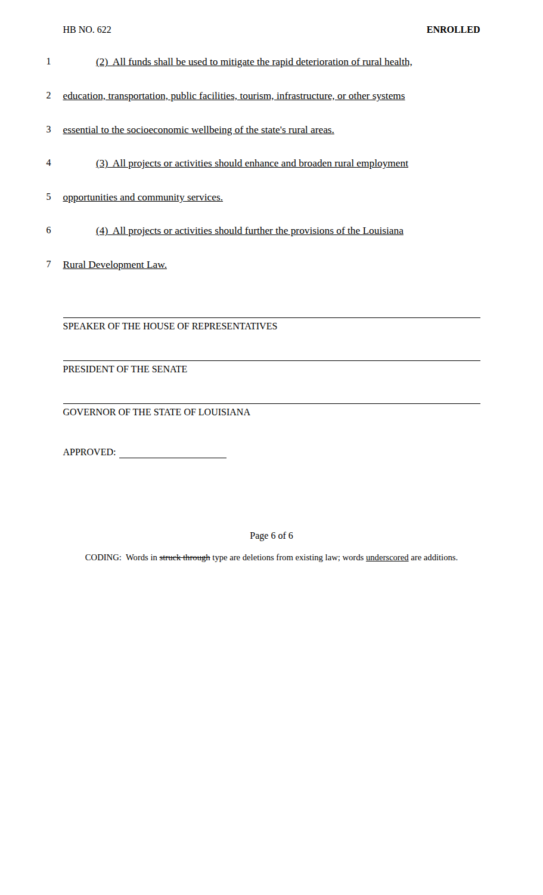HB NO. 622 ENROLLED
(2) All funds shall be used to mitigate the rapid deterioration of rural health,
education, transportation, public facilities, tourism, infrastructure, or other systems
essential to the socioeconomic wellbeing of the state's rural areas.
(3) All projects or activities should enhance and broaden rural employment
opportunities and community services.
(4) All projects or activities should further the provisions of the Louisiana
Rural Development Law.
SPEAKER OF THE HOUSE OF REPRESENTATIVES
PRESIDENT OF THE SENATE
GOVERNOR OF THE STATE OF LOUISIANA
APPROVED:
Page 6 of 6
CODING: Words in struck through type are deletions from existing law; words underscored are additions.